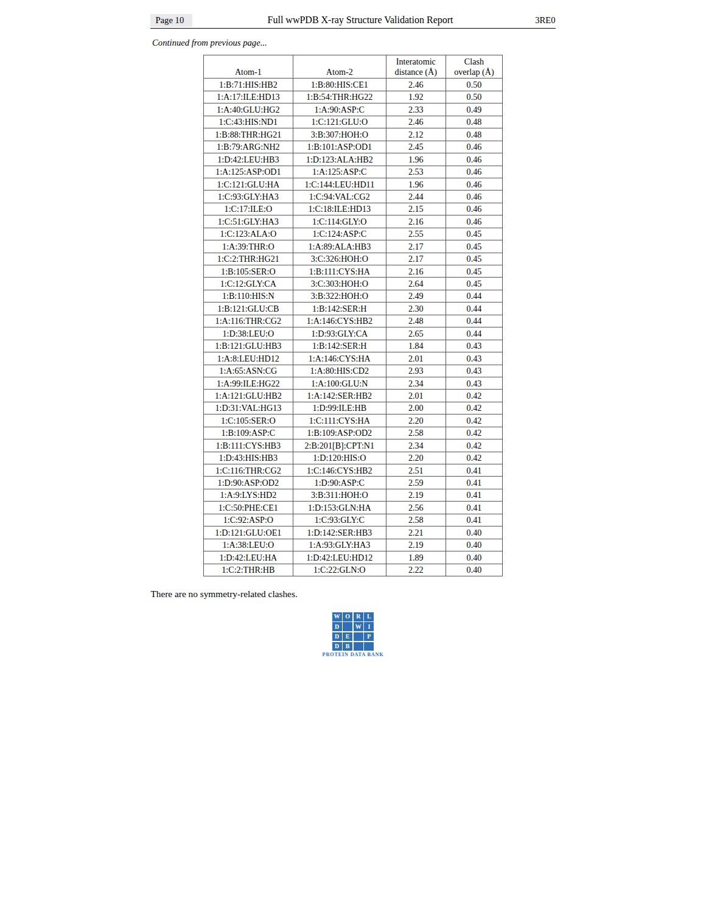Page 10
Full wwPDB X-ray Structure Validation Report
3RE0
Continued from previous page...
| Atom-1 | Atom-2 | Interatomic distance (Å) | Clash overlap (Å) |
| --- | --- | --- | --- |
| 1:B:71:HIS:HB2 | 1:B:80:HIS:CE1 | 2.46 | 0.50 |
| 1:A:17:ILE:HD13 | 1:B:54:THR:HG22 | 1.92 | 0.50 |
| 1:A:40:GLU:HG2 | 1:A:90:ASP:C | 2.33 | 0.49 |
| 1:C:43:HIS:ND1 | 1:C:121:GLU:O | 2.46 | 0.48 |
| 1:B:88:THR:HG21 | 3:B:307:HOH:O | 2.12 | 0.48 |
| 1:B:79:ARG:NH2 | 1:B:101:ASP:OD1 | 2.45 | 0.46 |
| 1:D:42:LEU:HB3 | 1:D:123:ALA:HB2 | 1.96 | 0.46 |
| 1:A:125:ASP:OD1 | 1:A:125:ASP:C | 2.53 | 0.46 |
| 1:C:121:GLU:HA | 1:C:144:LEU:HD11 | 1.96 | 0.46 |
| 1:C:93:GLY:HA3 | 1:C:94:VAL:CG2 | 2.44 | 0.46 |
| 1:C:17:ILE:O | 1:C:18:ILE:HD13 | 2.15 | 0.46 |
| 1:C:51:GLY:HA3 | 1:C:114:GLY:O | 2.16 | 0.46 |
| 1:C:123:ALA:O | 1:C:124:ASP:C | 2.55 | 0.45 |
| 1:A:39:THR:O | 1:A:89:ALA:HB3 | 2.17 | 0.45 |
| 1:C:2:THR:HG21 | 3:C:326:HOH:O | 2.17 | 0.45 |
| 1:B:105:SER:O | 1:B:111:CYS:HA | 2.16 | 0.45 |
| 1:C:12:GLY:CA | 3:C:303:HOH:O | 2.64 | 0.45 |
| 1:B:110:HIS:N | 3:B:322:HOH:O | 2.49 | 0.44 |
| 1:B:121:GLU:CB | 1:B:142:SER:H | 2.30 | 0.44 |
| 1:A:116:THR:CG2 | 1:A:146:CYS:HB2 | 2.48 | 0.44 |
| 1:D:38:LEU:O | 1:D:93:GLY:CA | 2.65 | 0.44 |
| 1:B:121:GLU:HB3 | 1:B:142:SER:H | 1.84 | 0.43 |
| 1:A:8:LEU:HD12 | 1:A:146:CYS:HA | 2.01 | 0.43 |
| 1:A:65:ASN:CG | 1:A:80:HIS:CD2 | 2.93 | 0.43 |
| 1:A:99:ILE:HG22 | 1:A:100:GLU:N | 2.34 | 0.43 |
| 1:A:121:GLU:HB2 | 1:A:142:SER:HB2 | 2.01 | 0.42 |
| 1:D:31:VAL:HG13 | 1:D:99:ILE:HB | 2.00 | 0.42 |
| 1:C:105:SER:O | 1:C:111:CYS:HA | 2.20 | 0.42 |
| 1:B:109:ASP:C | 1:B:109:ASP:OD2 | 2.58 | 0.42 |
| 1:B:111:CYS:HB3 | 2:B:201[B]:CPT:N1 | 2.34 | 0.42 |
| 1:D:43:HIS:HB3 | 1:D:120:HIS:O | 2.20 | 0.42 |
| 1:C:116:THR:CG2 | 1:C:146:CYS:HB2 | 2.51 | 0.41 |
| 1:D:90:ASP:OD2 | 1:D:90:ASP:C | 2.59 | 0.41 |
| 1:A:9:LYS:HD2 | 3:B:311:HOH:O | 2.19 | 0.41 |
| 1:C:50:PHE:CE1 | 1:D:153:GLN:HA | 2.56 | 0.41 |
| 1:C:92:ASP:O | 1:C:93:GLY:C | 2.58 | 0.41 |
| 1:D:121:GLU:OE1 | 1:D:142:SER:HB3 | 2.21 | 0.40 |
| 1:A:38:LEU:O | 1:A:93:GLY:HA3 | 2.19 | 0.40 |
| 1:D:42:LEU:HA | 1:D:42:LEU:HD12 | 1.89 | 0.40 |
| 1:C:2:THR:HB | 1:C:22:GLN:O | 2.22 | 0.40 |
There are no symmetry-related clashes.
W
O
R
L
D
W
I
D
E
P
D
B
PROTEIN DATA BANK